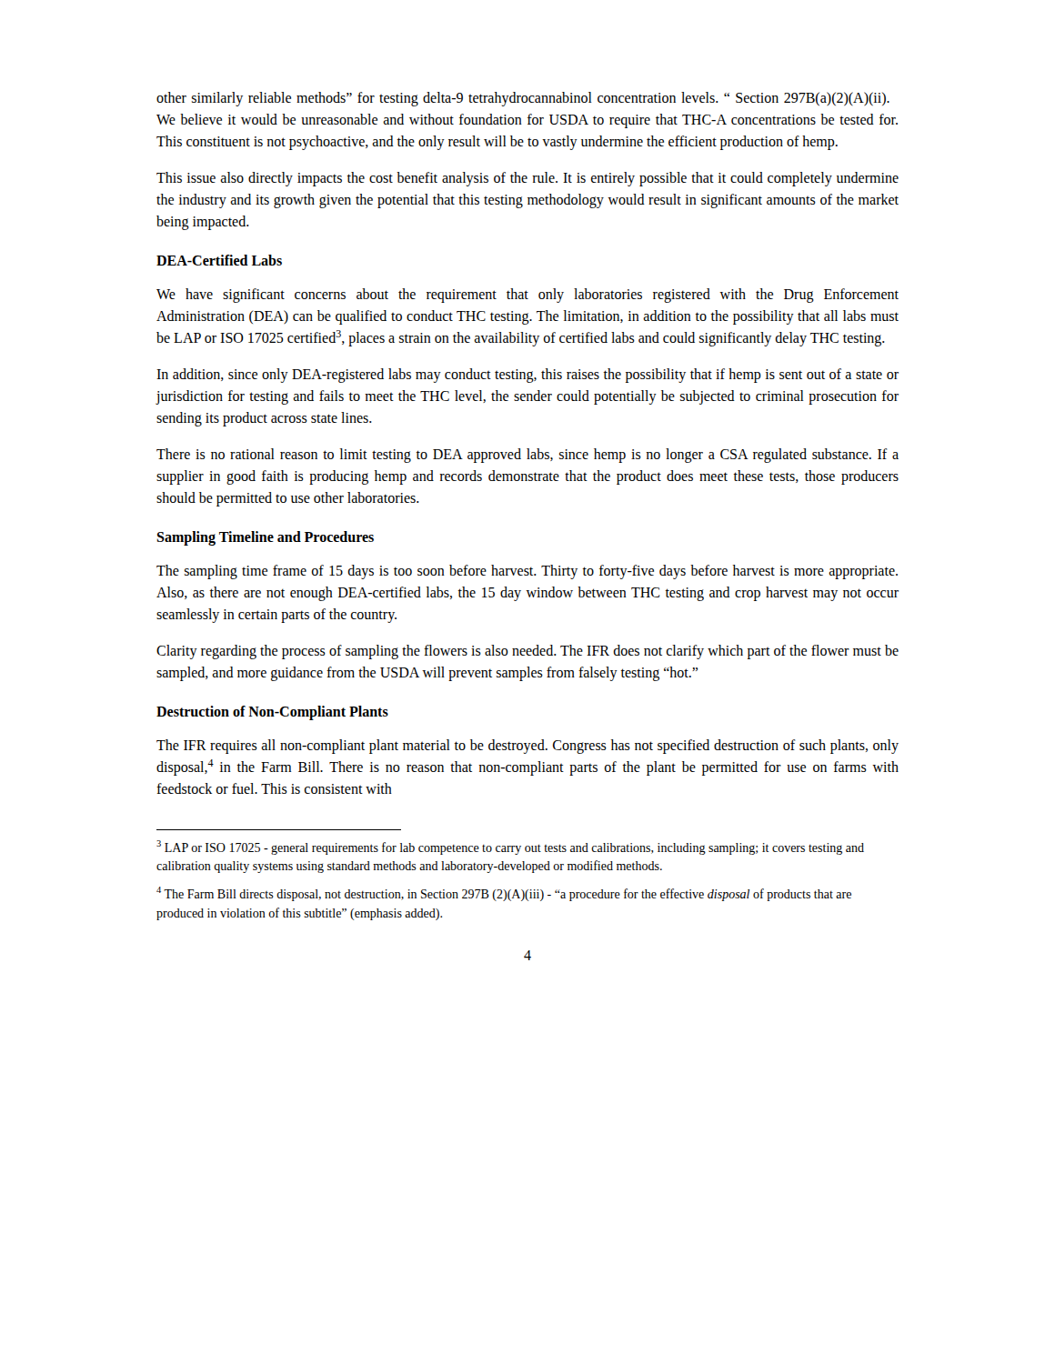other similarly reliable methods” for testing delta-9 tetrahydrocannabinol concentration levels. “ Section 297B(a)(2)(A)(ii). We believe it would be unreasonable and without foundation for USDA to require that THC-A concentrations be tested for. This constituent is not psychoactive, and the only result will be to vastly undermine the efficient production of hemp.
This issue also directly impacts the cost benefit analysis of the rule. It is entirely possible that it could completely undermine the industry and its growth given the potential that this testing methodology would result in significant amounts of the market being impacted.
DEA-Certified Labs
We have significant concerns about the requirement that only laboratories registered with the Drug Enforcement Administration (DEA) can be qualified to conduct THC testing. The limitation, in addition to the possibility that all labs must be LAP or ISO 17025 certified3, places a strain on the availability of certified labs and could significantly delay THC testing.
In addition, since only DEA-registered labs may conduct testing, this raises the possibility that if hemp is sent out of a state or jurisdiction for testing and fails to meet the THC level, the sender could potentially be subjected to criminal prosecution for sending its product across state lines.
There is no rational reason to limit testing to DEA approved labs, since hemp is no longer a CSA regulated substance. If a supplier in good faith is producing hemp and records demonstrate that the product does meet these tests, those producers should be permitted to use other laboratories.
Sampling Timeline and Procedures
The sampling time frame of 15 days is too soon before harvest. Thirty to forty-five days before harvest is more appropriate. Also, as there are not enough DEA-certified labs, the 15 day window between THC testing and crop harvest may not occur seamlessly in certain parts of the country.
Clarity regarding the process of sampling the flowers is also needed. The IFR does not clarify which part of the flower must be sampled, and more guidance from the USDA will prevent samples from falsely testing “hot.”
Destruction of Non-Compliant Plants
The IFR requires all non-compliant plant material to be destroyed. Congress has not specified destruction of such plants, only disposal,4 in the Farm Bill. There is no reason that non-compliant parts of the plant be permitted for use on farms with feedstock or fuel. This is consistent with
3 LAP or ISO 17025 - general requirements for lab competence to carry out tests and calibrations, including sampling; it covers testing and calibration quality systems using standard methods and laboratory-developed or modified methods.
4 The Farm Bill directs disposal, not destruction, in Section 297B (2)(A)(iii) - “a procedure for the effective disposal of products that are produced in violation of this subtitle” (emphasis added).
4